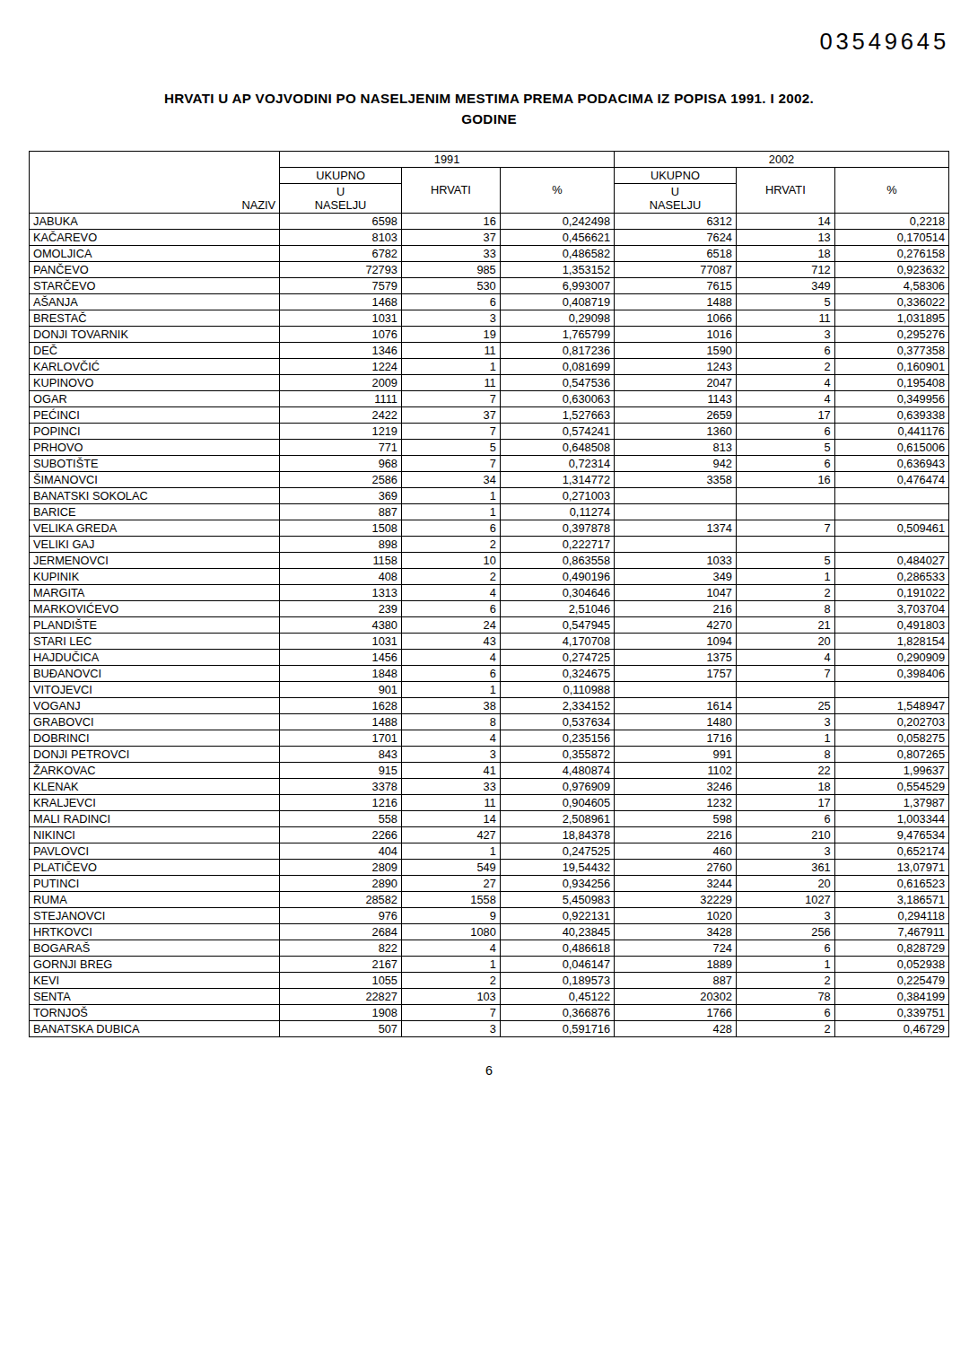03549645
HRVATI U AP VOJVODINI PO NASELJENIM MESTIMA PREMA PODACIMA IZ POPISA 1991. I 2002.
GODINE
| NAZIV | 1991 | 2002 |
| --- | --- | --- |
| UKUPNO | HRVATI | % | UKUPNO | HRVATI | % |
| U NASELJU | U NASELJU |
| JABUKA | 6598 | 16 | 0,242498 | 6312 | 14 | 0,2218 |
| KAČAREVO | 8103 | 37 | 0,456621 | 7624 | 13 | 0,170514 |
| OMOLJICA | 6782 | 33 | 0,486582 | 6518 | 18 | 0,276158 |
| PANČEVO | 72793 | 985 | 1,353152 | 77087 | 712 | 0,923632 |
| STARČEVO | 7579 | 530 | 6,993007 | 7615 | 349 | 4,58306 |
| AŠANJA | 1468 | 6 | 0,408719 | 1488 | 5 | 0,336022 |
| BRESTAČ | 1031 | 3 | 0,29098 | 1066 | 11 | 1,031895 |
| DONJI TOVARNIK | 1076 | 19 | 1,765799 | 1016 | 3 | 0,295276 |
| DEČ | 1346 | 11 | 0,817236 | 1590 | 6 | 0,377358 |
| KARLOVČIĆ | 1224 | 1 | 0,081699 | 1243 | 2 | 0,160901 |
| KUPINOVO | 2009 | 11 | 0,547536 | 2047 | 4 | 0,195408 |
| OGAR | 1111 | 7 | 0,630063 | 1143 | 4 | 0,349956 |
| PEĆINCI | 2422 | 37 | 1,527663 | 2659 | 17 | 0,639338 |
| POPINCI | 1219 | 7 | 0,574241 | 1360 | 6 | 0,441176 |
| PRHOVO | 771 | 5 | 0,648508 | 813 | 5 | 0,615006 |
| SUBOTIŠTE | 968 | 7 | 0,72314 | 942 | 6 | 0,636943 |
| ŠIMANOVCI | 2586 | 34 | 1,314772 | 3358 | 16 | 0,476474 |
| BANATSKI SOKOLAC | 369 | 1 | 0,271003 | | | |
| BARICE | 887 | 1 | 0,11274 | | | |
| VELIKA GREDA | 1508 | 6 | 0,397878 | 1374 | 7 | 0,509461 |
| VELIKI GAJ | 898 | 2 | 0,222717 | | | |
| JERMENOVCI | 1158 | 10 | 0,863558 | 1033 | 5 | 0,484027 |
| KUPINIK | 408 | 2 | 0,490196 | 349 | 1 | 0,286533 |
| MARGITA | 1313 | 4 | 0,304646 | 1047 | 2 | 0,191022 |
| MARKOVIĆEVO | 239 | 6 | 2,51046 | 216 | 8 | 3,703704 |
| PLANDIŠTE | 4380 | 24 | 0,547945 | 4270 | 21 | 0,491803 |
| STARI LEC | 1031 | 43 | 4,170708 | 1094 | 20 | 1,828154 |
| HAJDUČICA | 1456 | 4 | 0,274725 | 1375 | 4 | 0,290909 |
| BUĐANOVCI | 1848 | 6 | 0,324675 | 1757 | 7 | 0,398406 |
| VITOJEVCI | 901 | 1 | 0,110988 | | | |
| VOGANJ | 1628 | 38 | 2,334152 | 1614 | 25 | 1,548947 |
| GRABOVCI | 1488 | 8 | 0,537634 | 1480 | 3 | 0,202703 |
| DOBRINCI | 1701 | 4 | 0,235156 | 1716 | 1 | 0,058275 |
| DONJI PETROVCI | 843 | 3 | 0,355872 | 991 | 8 | 0,807265 |
| ŽARKOVAC | 915 | 41 | 4,480874 | 1102 | 22 | 1,99637 |
| KLENAK | 3378 | 33 | 0,976909 | 3246 | 18 | 0,554529 |
| KRALJEVCI | 1216 | 11 | 0,904605 | 1232 | 17 | 1,37987 |
| MALI RADINCI | 558 | 14 | 2,508961 | 598 | 6 | 1,003344 |
| NIKINCI | 2266 | 427 | 18,84378 | 2216 | 210 | 9,476534 |
| PAVLOVCI | 404 | 1 | 0,247525 | 460 | 3 | 0,652174 |
| PLATIČEVO | 2809 | 549 | 19,54432 | 2760 | 361 | 13,07971 |
| PUTINCI | 2890 | 27 | 0,934256 | 3244 | 20 | 0,616523 |
| RUMA | 28582 | 1558 | 5,450983 | 32229 | 1027 | 3,186571 |
| STEJANOVCI | 976 | 9 | 0,922131 | 1020 | 3 | 0,294118 |
| HRTKOVCI | 2684 | 1080 | 40,23845 | 3428 | 256 | 7,467911 |
| BOGARAŠ | 822 | 4 | 0,486618 | 724 | 6 | 0,828729 |
| GORNJI BREG | 2167 | 1 | 0,046147 | 1889 | 1 | 0,052938 |
| KEVI | 1055 | 2 | 0,189573 | 887 | 2 | 0,225479 |
| SENTA | 22827 | 103 | 0,45122 | 20302 | 78 | 0,384199 |
| TORNJOŠ | 1908 | 7 | 0,366876 | 1766 | 6 | 0,339751 |
| BANATSKA DUBICA | 507 | 3 | 0,591716 | 428 | 2 | 0,46729 |
6